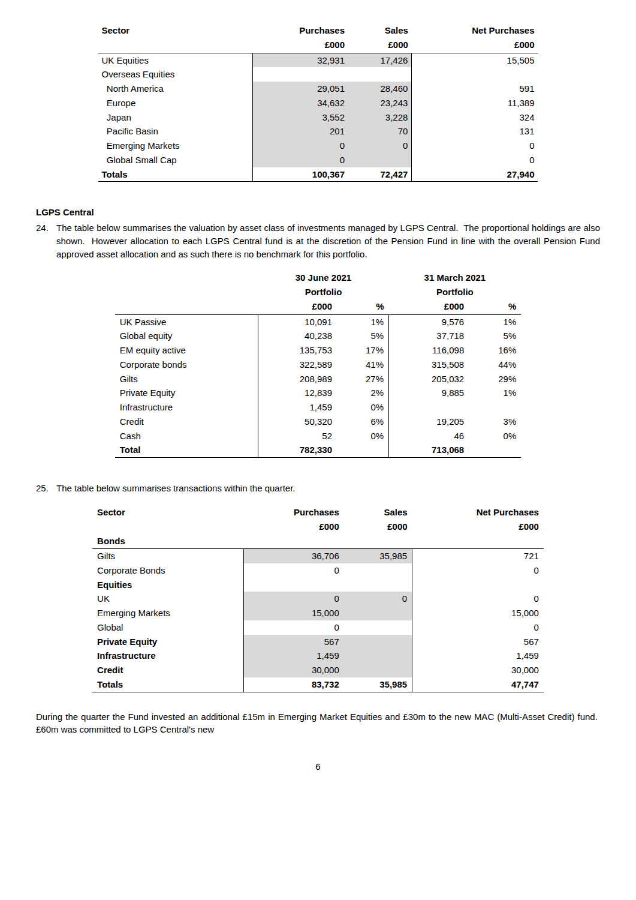| Sector | Purchases | Sales | Net Purchases |
| --- | --- | --- | --- |
| | £000 | £000 | £000 |
| UK Equities | 32,931 | 17,426 | 15,505 |
| Overseas Equities | | | |
| North America | 29,051 | 28,460 | 591 |
| Europe | 34,632 | 23,243 | 11,389 |
| Japan | 3,552 | 3,228 | 324 |
| Pacific Basin | 201 | 70 | 131 |
| Emerging Markets | 0 | 0 | 0 |
| Global Small Cap | 0 | | 0 |
| Totals | 100,367 | 72,427 | 27,940 |
LGPS Central
24.
The table below summarises the valuation by asset class of investments managed by LGPS Central. The proportional holdings are also shown. However allocation to each LGPS Central fund is at the discretion of the Pension Fund in line with the overall Pension Fund approved asset allocation and as such there is no benchmark for this portfolio.
| | 30 June 2021 | 31 March 2021 |
| --- | --- | --- |
| | Portfolio | Portfolio |
| | £000 | % | £000 | % |
| UK Passive | 10,091 | 1% | 9,576 | 1% |
| Global equity | 40,238 | 5% | 37,718 | 5% |
| EM equity active | 135,753 | 17% | 116,098 | 16% |
| Corporate bonds | 322,589 | 41% | 315,508 | 44% |
| Gilts | 208,989 | 27% | 205,032 | 29% |
| Private Equity | 12,839 | 2% | 9,885 | 1% |
| Infrastructure | 1,459 | 0% | | |
| Credit | 50,320 | 6% | 19,205 | 3% |
| Cash | 52 | 0% | 46 | 0% |
| Total | 782,330 | | 713,068 | |
25.
The table below summarises transactions within the quarter.
| Sector | Purchases | Sales | Net Purchases |
| --- | --- | --- | --- |
| | £000 | £000 | £000 |
| Bonds | | | |
| Gilts | 36,706 | 35,985 | 721 |
| Corporate Bonds | 0 | | 0 |
| Equities | | | |
| UK | 0 | 0 | 0 |
| Emerging Markets | 15,000 | | 15,000 |
| Global | 0 | | 0 |
| Private Equity | 567 | | 567 |
| Infrastructure | 1,459 | | 1,459 |
| Credit | 30,000 | | 30,000 |
| Totals | 83,732 | 35,985 | 47,747 |
During the quarter the Fund invested an additional £15m in Emerging Market Equities and £30m to the new MAC (Multi-Asset Credit) fund. £60m was committed to LGPS Central's new
6